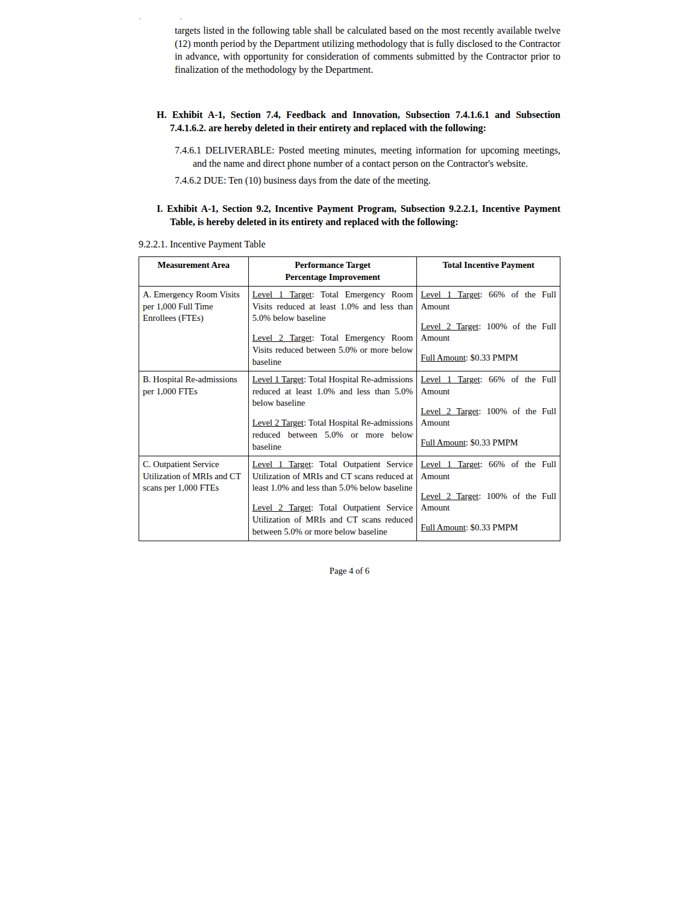· ·
targets listed in the following table shall be calculated based on the most recently available twelve (12) month period by the Department utilizing methodology that is fully disclosed to the Contractor in advance, with opportunity for consideration of comments submitted by the Contractor prior to finalization of the methodology by the Department.
H. Exhibit A-1, Section 7.4, Feedback and Innovation, Subsection 7.4.1.6.1 and Subsection 7.4.1.6.2. are hereby deleted in their entirety and replaced with the following:
7.4.6.1 DELIVERABLE: Posted meeting minutes, meeting information for upcoming meetings, and the name and direct phone number of a contact person on the Contractor's website.
7.4.6.2 DUE: Ten (10) business days from the date of the meeting.
I. Exhibit A-1, Section 9.2, Incentive Payment Program, Subsection 9.2.2.1, Incentive Payment Table, is hereby deleted in its entirety and replaced with the following:
9.2.2.1. Incentive Payment Table
| Measurement Area | Performance Target Percentage Improvement | Total Incentive Payment |
| --- | --- | --- |
| A. Emergency Room Visits per 1,000 Full Time Enrollees (FTEs) | Level 1 Target : Total Emergency Room Visits reduced at least 1.0% and less than 5.0% below baseline Level 2 Target : Total Emergency Room Visits reduced between 5.0% or more below baseline | Level 1 Target : 66% of the Full Amount Level 2 Target : 100% of the Full Amount Full Amount : $0.33 PMPM |
| B. Hospital Re-admissions per 1,000 FTEs | Level 1 Target : Total Hospital Re-admissions reduced at least 1.0% and less than 5.0% below baseline Level 2 Target : Total Hospital Re-admissions reduced between 5.0% or more below baseline | Level 1 Target : 66% of the Full Amount Level 2 Target : 100% of the Full Amount Full Amount : $0.33 PMPM |
| C. Outpatient Service Utilization of MRIs and CT scans per 1,000 FTEs | Level 1 Target : Total Outpatient Service Utilization of MRIs and CT scans reduced at least 1.0% and less than 5.0% below baseline Level 2 Target : Total Outpatient Service Utilization of MRIs and CT scans reduced between 5.0% or more below baseline | Level 1 Target : 66% of the Full Amount Level 2 Target : 100% of the Full Amount Full Amount : $0.33 PMPM |
Page 4 of 6